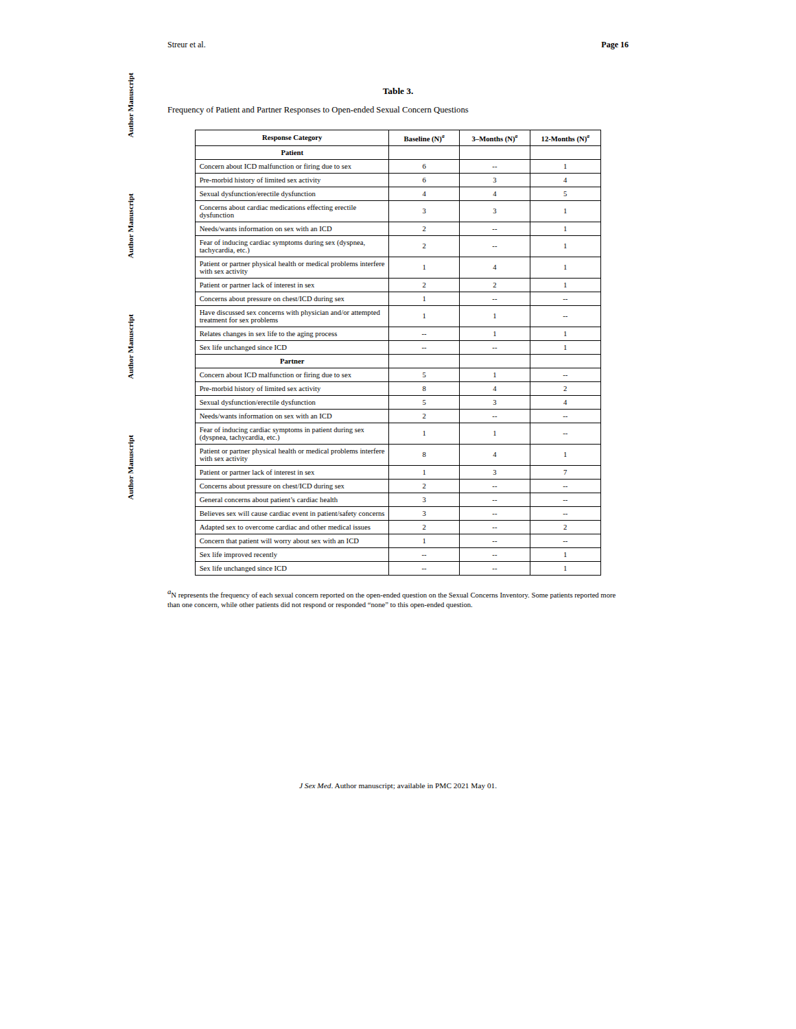Author Manuscript Author Manuscript Author Manuscript Author Manuscript
Streur et al.
Page 16
Table 3.
Frequency of Patient and Partner Responses to Open-ended Sexual Concern Questions
| Response Category | Baseline (N) a | 3–Months (N) a | 12-Months (N) a |
| --- | --- | --- | --- |
| Patient | | | |
| Concern about ICD malfunction or firing due to sex | 6 | -- | 1 |
| Pre-morbid history of limited sex activity | 6 | 3 | 4 |
| Sexual dysfunction/erectile dysfunction | 4 | 4 | 5 |
| Concerns about cardiac medications effecting erectile dysfunction | 3 | 3 | 1 |
| Needs/wants information on sex with an ICD | 2 | -- | 1 |
| Fear of inducing cardiac symptoms during sex (dyspnea, tachycardia, etc.) | 2 | -- | 1 |
| Patient or partner physical health or medical problems interfere with sex activity | 1 | 4 | 1 |
| Patient or partner lack of interest in sex | 2 | 2 | 1 |
| Concerns about pressure on chest/ICD during sex | 1 | -- | -- |
| Have discussed sex concerns with physician and/or attempted treatment for sex problems | 1 | 1 | -- |
| Relates changes in sex life to the aging process | -- | 1 | 1 |
| Sex life unchanged since ICD | -- | -- | 1 |
| Partner | | | |
| Concern about ICD malfunction or firing due to sex | 5 | 1 | -- |
| Pre-morbid history of limited sex activity | 8 | 4 | 2 |
| Sexual dysfunction/erectile dysfunction | 5 | 3 | 4 |
| Needs/wants information on sex with an ICD | 2 | -- | -- |
| Fear of inducing cardiac symptoms in patient during sex (dyspnea, tachycardia, etc.) | 1 | 1 | -- |
| Patient or partner physical health or medical problems interfere with sex activity | 8 | 4 | 1 |
| Patient or partner lack of interest in sex | 1 | 3 | 7 |
| Concerns about pressure on chest/ICD during sex | 2 | -- | -- |
| General concerns about patient’s cardiac health | 3 | -- | -- |
| Believes sex will cause cardiac event in patient/safety concerns | 3 | -- | -- |
| Adapted sex to overcome cardiac and other medical issues | 2 | -- | 2 |
| Concern that patient will worry about sex with an ICD | 1 | -- | -- |
| Sex life improved recently | -- | -- | 1 |
| Sex life unchanged since ICD | -- | -- | 1 |
a N represents the frequency of each sexual concern reported on the open-ended question on the Sexual Concerns Inventory. Some patients reported more than one concern, while other patients did not respond or responded “none” to this open-ended question.
J Sex Med. Author manuscript; available in PMC 2021 May 01.